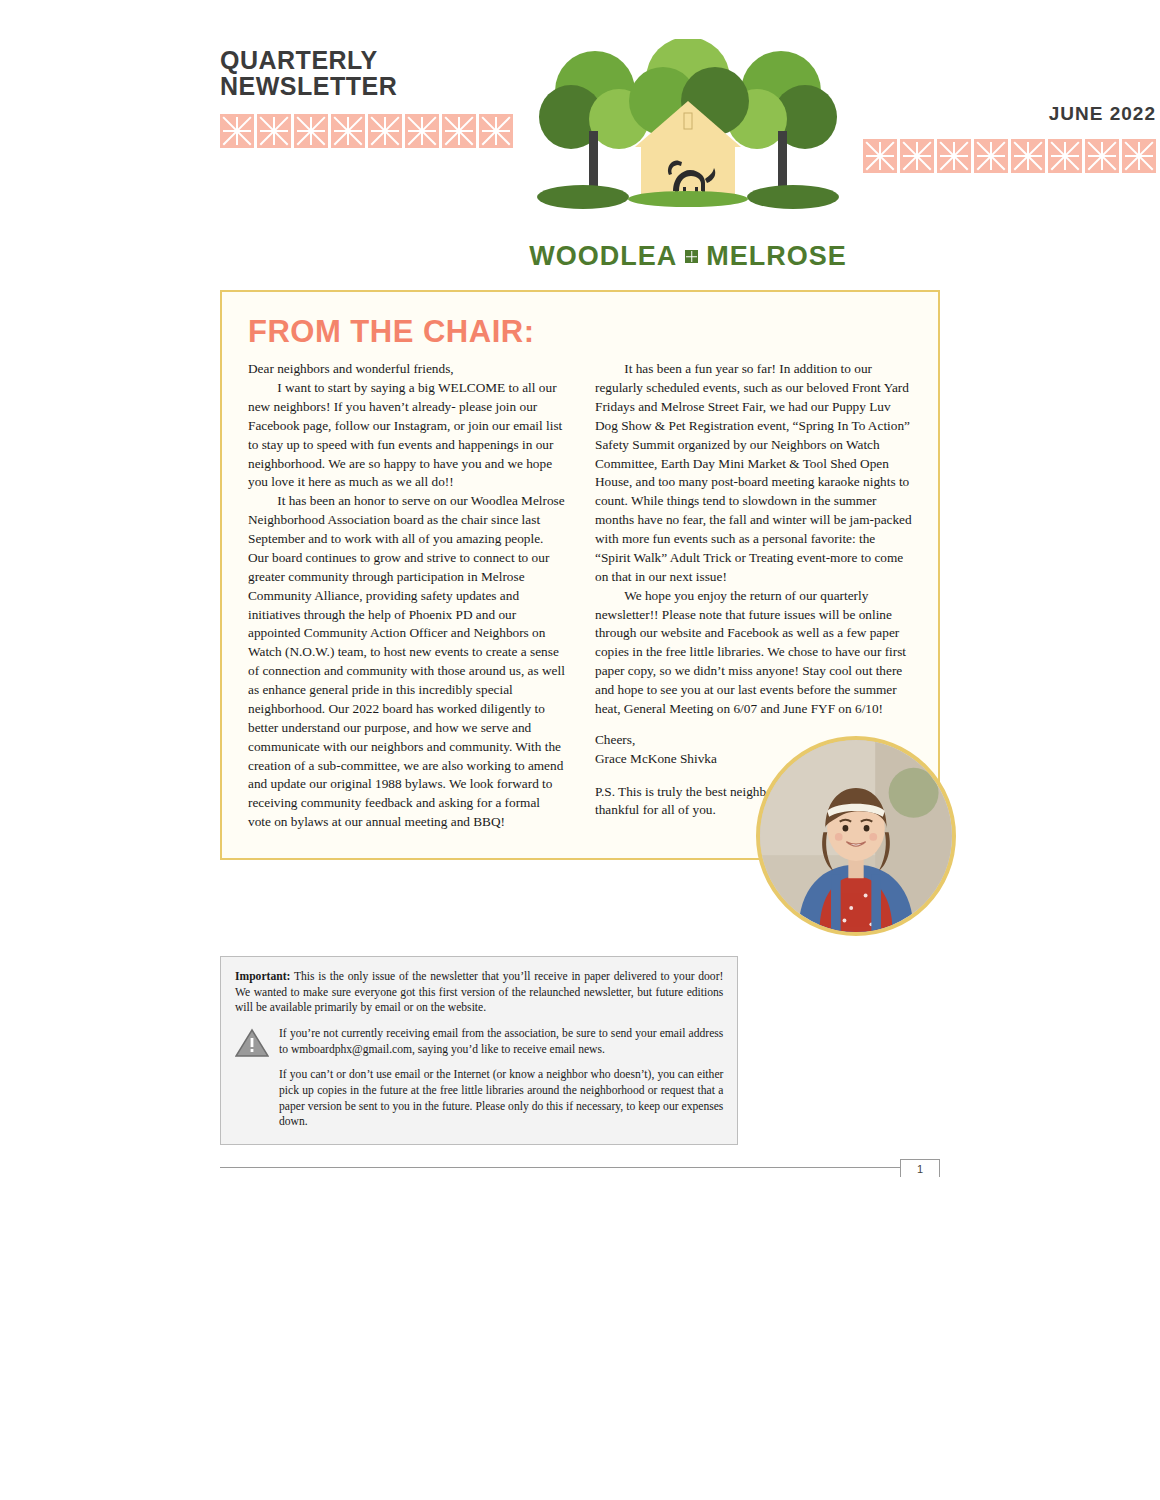Quarterly
Newsletter
WOODLEA MELROSE
June 2022
From the Chair:
Dear neighbors and wonderful friends,
I want to start by saying a big WELCOME to all our new neighbors! If you haven’t already- please join our Facebook page, follow our Instagram, or join our email list to stay up to speed with fun events and happenings in our neighborhood. We are so happy to have you and we hope you love it here as much as we all do!!
It has been an honor to serve on our Woodlea Melrose Neighborhood Association board as the chair since last September and to work with all of you amazing people. Our board continues to grow and strive to connect to our greater community through participation in Melrose Community Alliance, providing safety updates and initiatives through the help of Phoenix PD and our appointed Community Action Officer and Neighbors on Watch (N.O.W.) team, to host new events to create a sense of connection and community with those around us, as well as enhance general pride in this incredibly special neighborhood. Our 2022 board has worked diligently to better understand our purpose, and how we serve and communicate with our neighbors and community. With the creation of a sub-committee, we are also working to amend and update our original 1988 bylaws. We look forward to receiving community feedback and asking for a formal vote on bylaws at our annual meeting and BBQ!
It has been a fun year so far! In addition to our regularly scheduled events, such as our beloved Front Yard Fridays and Melrose Street Fair, we had our Puppy Luv Dog Show & Pet Registration event, “Spring In To Action” Safety Summit organized by our Neighbors on Watch Committee, Earth Day Mini Market & Tool Shed Open House, and too many post-board meeting karaoke nights to count. While things tend to slowdown in the summer months have no fear, the fall and winter will be jam-packed with more fun events such as a personal favorite: the “Spirit Walk” Adult Trick or Treating event-more to come on that in our next issue!
We hope you enjoy the return of our quarterly newsletter!! Please note that future issues will be online through our website and Facebook as well as a few paper copies in the free little libraries. We chose to have our first paper copy, so we didn’t miss anyone! Stay cool out there and hope to see you at our last events before the summer heat, General Meeting on 6/07 and June FYF on 6/10!
Cheers,
Grace McKone Shivka
P.S. This is truly the best neighborhood ever! So SO thankful for all of you.
Important: This is the only issue of the newsletter that you’ll receive in paper delivered to your door! We wanted to make sure everyone got this first version of the relaunched newsletter, but future editions will be available primarily by email or on the website.
If you’re not currently receiving email from the association, be sure to send your email address to wmboardphx@gmail.com, saying you’d like to receive email news.
If you can’t or don’t use email or the Internet (or know a neighbor who doesn’t), you can either pick up copies in the future at the free little libraries around the neighborhood or request that a paper version be sent to you in the future. Please only do this if necessary, to keep our expenses down.
1